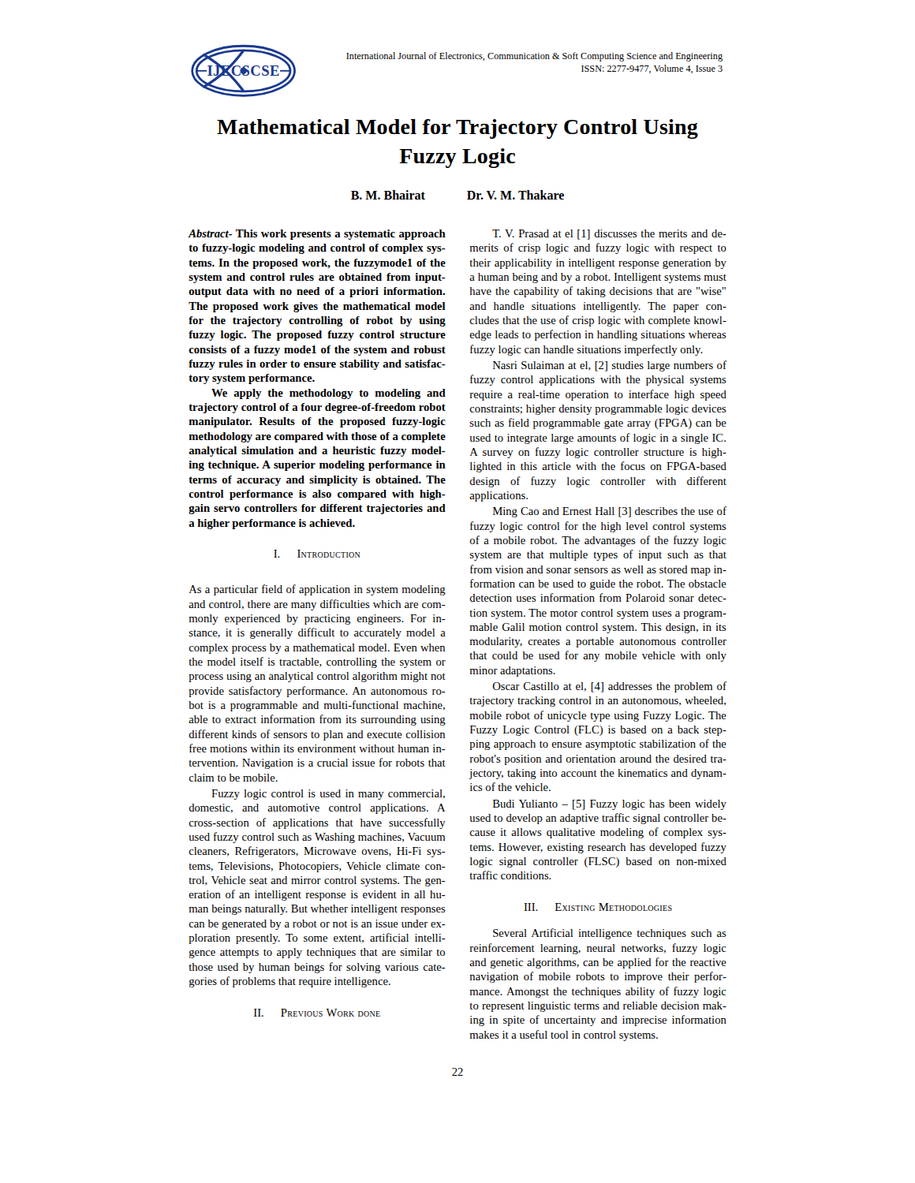IJECSCSE
International Journal of Electronics, Communication & Soft Computing Science and Engineering
ISSN: 2277-9477, Volume 4, Issue 3
Mathematical Model for Trajectory Control Using Fuzzy Logic
B. M. Bhairat Dr. V. M. Thakare
Abstract- This work presents a systematic approach to fuzzy-logic modeling and control of complex systems. In the proposed work, the fuzzymode1 of the system and control rules are obtained from input-output data with no need of a priori information. The proposed work gives the mathematical model for the trajectory controlling of robot by using fuzzy logic. The proposed fuzzy control structure consists of a fuzzy mode1 of the system and robust fuzzy rules in order to ensure stability and satisfactory system performance.
We apply the methodology to modeling and trajectory control of a four degree-of-freedom robot manipulator. Results of the proposed fuzzy-logic methodology are compared with those of a complete analytical simulation and a heuristic fuzzy modeling technique. A superior modeling performance in terms of accuracy and simplicity is obtained. The control performance is also compared with high-gain servo controllers for different trajectories and a higher performance is achieved.
I. Introduction
As a particular field of application in system modeling and control, there are many difficulties which are commonly experienced by practicing engineers. For instance, it is generally difficult to accurately model a complex process by a mathematical model. Even when the model itself is tractable, controlling the system or process using an analytical control algorithm might not provide satisfactory performance. An autonomous robot is a programmable and multi-functional machine, able to extract information from its surrounding using different kinds of sensors to plan and execute collision free motions within its environment without human intervention. Navigation is a crucial issue for robots that claim to be mobile.
Fuzzy logic control is used in many commercial, domestic, and automotive control applications. A cross-section of applications that have successfully used fuzzy control such as Washing machines, Vacuum cleaners, Refrigerators, Microwave ovens, Hi-Fi systems, Televisions, Photocopiers, Vehicle climate control, Vehicle seat and mirror control systems. The generation of an intelligent response is evident in all human beings naturally. But whether intelligent responses can be generated by a robot or not is an issue under exploration presently. To some extent, artificial intelligence attempts to apply techniques that are similar to those used by human beings for solving various categories of problems that require intelligence.
II. Previous Work done
T. V. Prasad at el [1] discusses the merits and demerits of crisp logic and fuzzy logic with respect to their applicability in intelligent response generation by a human being and by a robot. Intelligent systems must have the capability of taking decisions that are "wise" and handle situations intelligently. The paper concludes that the use of crisp logic with complete knowledge leads to perfection in handling situations whereas fuzzy logic can handle situations imperfectly only.
Nasri Sulaiman at el, [2] studies large numbers of fuzzy control applications with the physical systems require a real-time operation to interface high speed constraints; higher density programmable logic devices such as field programmable gate array (FPGA) can be used to integrate large amounts of logic in a single IC. A survey on fuzzy logic controller structure is highlighted in this article with the focus on FPGA-based design of fuzzy logic controller with different applications.
Ming Cao and Ernest Hall [3] describes the use of fuzzy logic control for the high level control systems of a mobile robot. The advantages of the fuzzy logic system are that multiple types of input such as that from vision and sonar sensors as well as stored map information can be used to guide the robot. The obstacle detection uses information from Polaroid sonar detection system. The motor control system uses a programmable Galil motion control system. This design, in its modularity, creates a portable autonomous controller that could be used for any mobile vehicle with only minor adaptations.
Oscar Castillo at el, [4] addresses the problem of trajectory tracking control in an autonomous, wheeled, mobile robot of unicycle type using Fuzzy Logic. The Fuzzy Logic Control (FLC) is based on a back stepping approach to ensure asymptotic stabilization of the robot's position and orientation around the desired trajectory, taking into account the kinematics and dynamics of the vehicle.
Budi Yulianto – [5] Fuzzy logic has been widely used to develop an adaptive traffic signal controller because it allows qualitative modeling of complex systems. However, existing research has developed fuzzy logic signal controller (FLSC) based on non-mixed traffic conditions.
III. Existing Methodologies
Several Artificial intelligence techniques such as reinforcement learning, neural networks, fuzzy logic and genetic algorithms, can be applied for the reactive navigation of mobile robots to improve their performance. Amongst the techniques ability of fuzzy logic to represent linguistic terms and reliable decision making in spite of uncertainty and imprecise information makes it a useful tool in control systems.
22